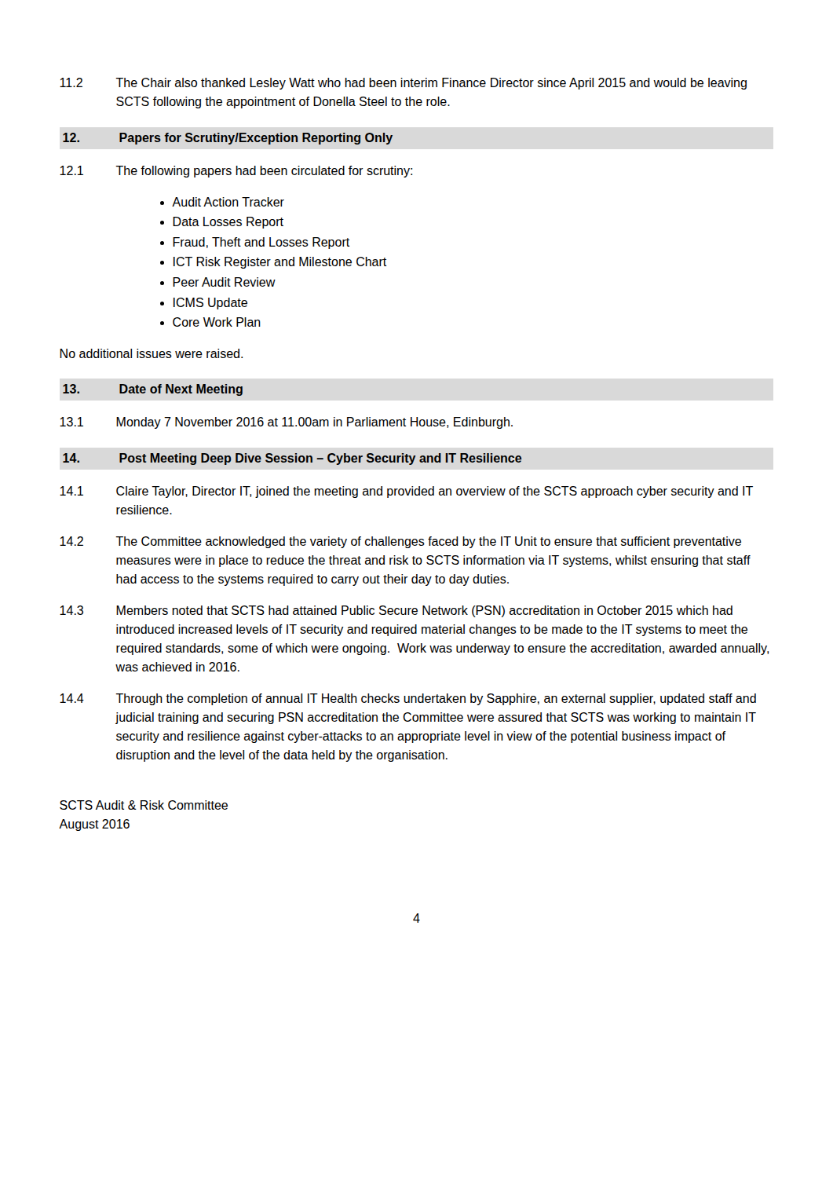11.2
The Chair also thanked Lesley Watt who had been interim Finance Director since April 2015 and would be leaving SCTS following the appointment of Donella Steel to the role.
12.
Papers for Scrutiny/Exception Reporting Only
12.1
The following papers had been circulated for scrutiny:
Audit Action Tracker
Data Losses Report
Fraud, Theft and Losses Report
ICT Risk Register and Milestone Chart
Peer Audit Review
ICMS Update
Core Work Plan
No additional issues were raised.
13.
Date of Next Meeting
13.1
Monday 7 November 2016 at 11.00am in Parliament House, Edinburgh.
14.
Post Meeting Deep Dive Session – Cyber Security and IT Resilience
14.1
Claire Taylor, Director IT, joined the meeting and provided an overview of the SCTS approach cyber security and IT resilience.
14.2
The Committee acknowledged the variety of challenges faced by the IT Unit to ensure that sufficient preventative measures were in place to reduce the threat and risk to SCTS information via IT systems, whilst ensuring that staff had access to the systems required to carry out their day to day duties.
14.3
Members noted that SCTS had attained Public Secure Network (PSN) accreditation in October 2015 which had introduced increased levels of IT security and required material changes to be made to the IT systems to meet the required standards, some of which were ongoing. Work was underway to ensure the accreditation, awarded annually, was achieved in 2016.
14.4
Through the completion of annual IT Health checks undertaken by Sapphire, an external supplier, updated staff and judicial training and securing PSN accreditation the Committee were assured that SCTS was working to maintain IT security and resilience against cyber-attacks to an appropriate level in view of the potential business impact of disruption and the level of the data held by the organisation.
SCTS Audit & Risk Committee
August 2016
4